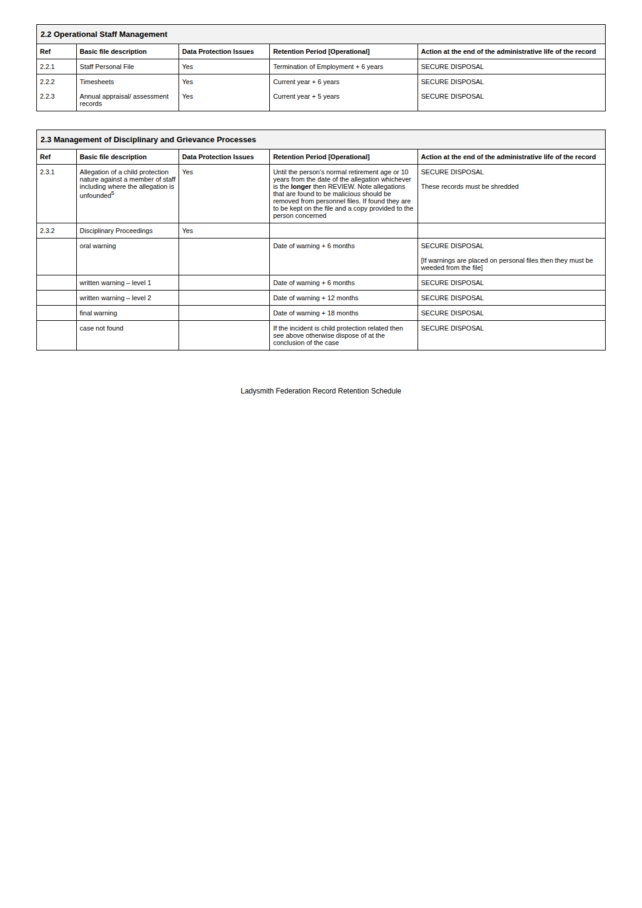2.2 Operational Staff Management
| Ref | Basic file description | Data Protection Issues | Retention Period [Operational] | Action at the end of the administrative life of the record |
| --- | --- | --- | --- | --- |
| 2.2.1 | Staff Personal File | Yes | Termination of Employment + 6 years | SECURE DISPOSAL |
| 2.2.2 2.2.3 | Timesheets Annual appraisal/ assessment records | Yes Yes | Current year + 6 years Current year + 5 years | SECURE DISPOSAL SECURE DISPOSAL |
2.3 Management of Disciplinary and Grievance Processes
| Ref | Basic file description | Data Protection Issues | Retention Period [Operational] | Action at the end of the administrative life of the record |
| --- | --- | --- | --- | --- |
| 2.3.1 | Allegation of a child protection nature against a member of staff including where the allegation is unfounded 5 | Yes | Until the person’s normal retirement age or 10 years from the date of the allegation whichever is the longer then REVIEW. Note allegations that are found to be malicious should be removed from personnel files. If found they are to be kept on the file and a copy provided to the person concerned | SECURE DISPOSAL These records must be shredded |
| 2.3.2 | Disciplinary Proceedings | Yes | | |
| | oral warning | | Date of warning + 6 months | SECURE DISPOSAL [If warnings are placed on personal files then they must be weeded from the file] |
| | written warning – level 1 | | Date of warning + 6 months | SECURE DISPOSAL |
| | written warning – level 2 | | Date of warning + 12 months | SECURE DISPOSAL |
| | final warning | | Date of warning + 18 months | SECURE DISPOSAL |
| | case not found | | If the incident is child protection related then see above otherwise dispose of at the conclusion of the case | SECURE DISPOSAL |
Ladysmith Federation Record Retention Schedule